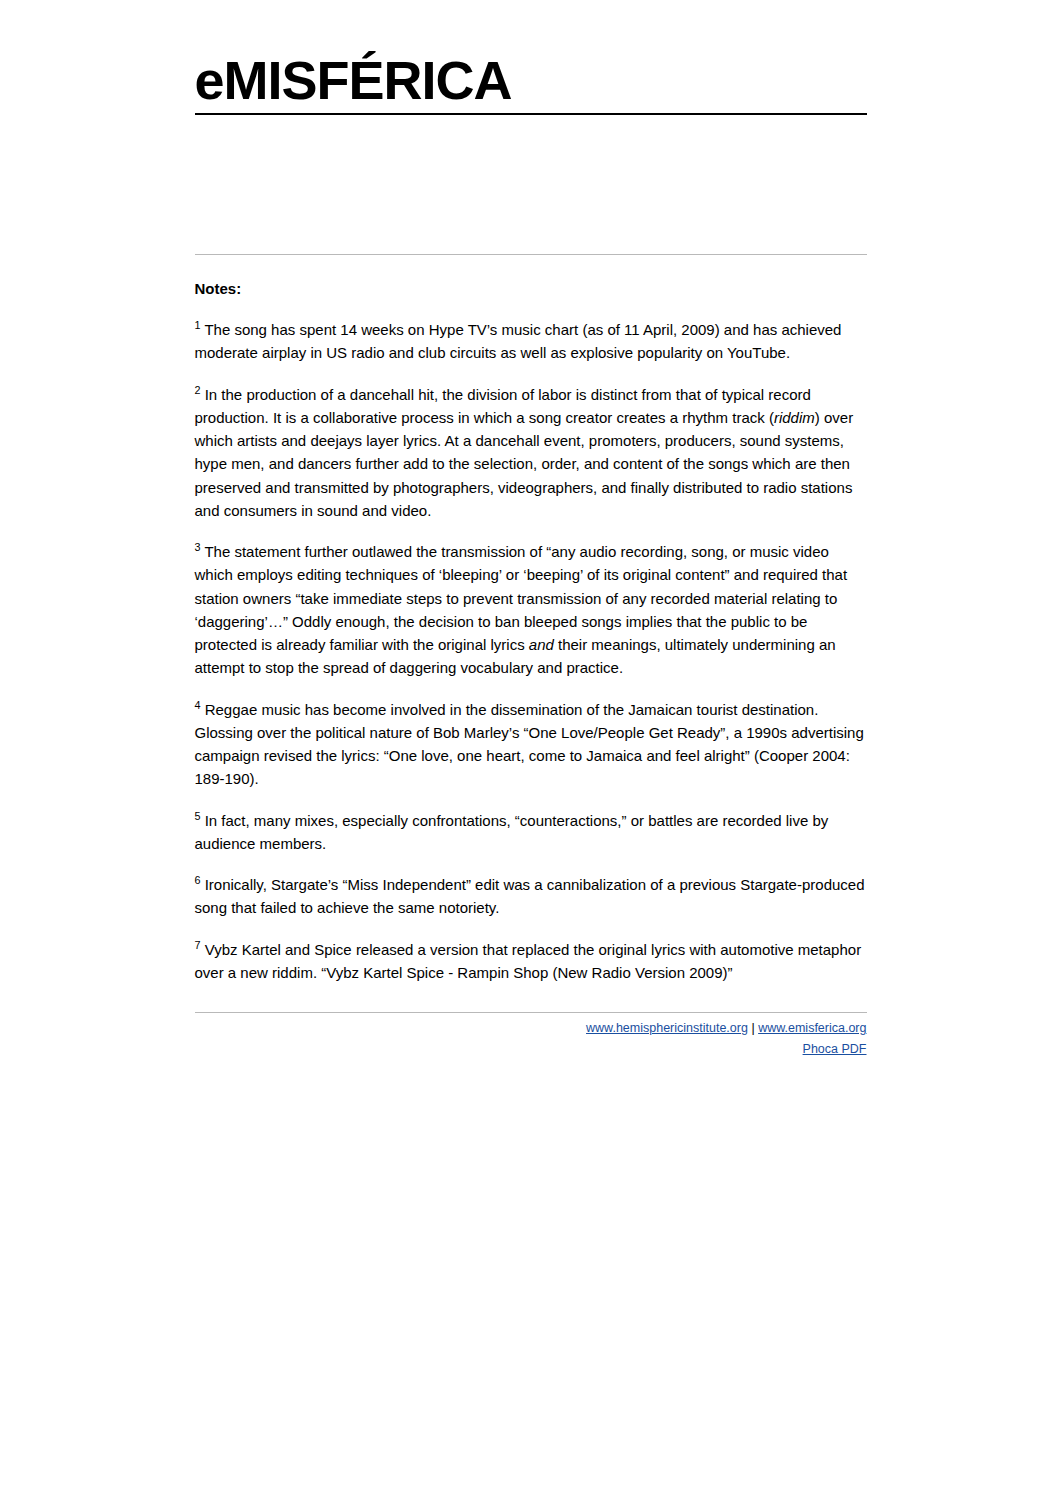eMISFÉRICA
Notes:
1 The song has spent 14 weeks on Hype TV’s music chart (as of 11 April, 2009) and has achieved moderate airplay in US radio and club circuits as well as explosive popularity on YouTube.
2 In the production of a dancehall hit, the division of labor is distinct from that of typical record production. It is a collaborative process in which a song creator creates a rhythm track (riddim) over which artists and deejays layer lyrics. At a dancehall event, promoters, producers, sound systems, hype men, and dancers further add to the selection, order, and content of the songs which are then preserved and transmitted by photographers, videographers, and finally distributed to radio stations and consumers in sound and video.
3 The statement further outlawed the transmission of “any audio recording, song, or music video which employs editing techniques of ‘bleeping’ or ‘beeping’ of its original content” and required that station owners “take immediate steps to prevent transmission of any recorded material relating to ‘daggering’…” Oddly enough, the decision to ban bleeped songs implies that the public to be protected is already familiar with the original lyrics and their meanings, ultimately undermining an attempt to stop the spread of daggering vocabulary and practice.
4 Reggae music has become involved in the dissemination of the Jamaican tourist destination. Glossing over the political nature of Bob Marley’s “One Love/People Get Ready”, a 1990s advertising campaign revised the lyrics: “One love, one heart, come to Jamaica and feel alright” (Cooper 2004: 189-190).
5 In fact, many mixes, especially confrontations, “counteractions,” or battles are recorded live by audience members.
6 Ironically, Stargate’s “Miss Independent” edit was a cannibalization of a previous Stargate-produced song that failed to achieve the same notoriety.
7 Vybz Kartel and Spice released a version that replaced the original lyrics with automotive metaphor over a new riddim. “Vybz Kartel Spice - Rampin Shop (New Radio Version 2009)”
www.hemisphericinstitute.org | www.emisferica.org
Phoca PDF